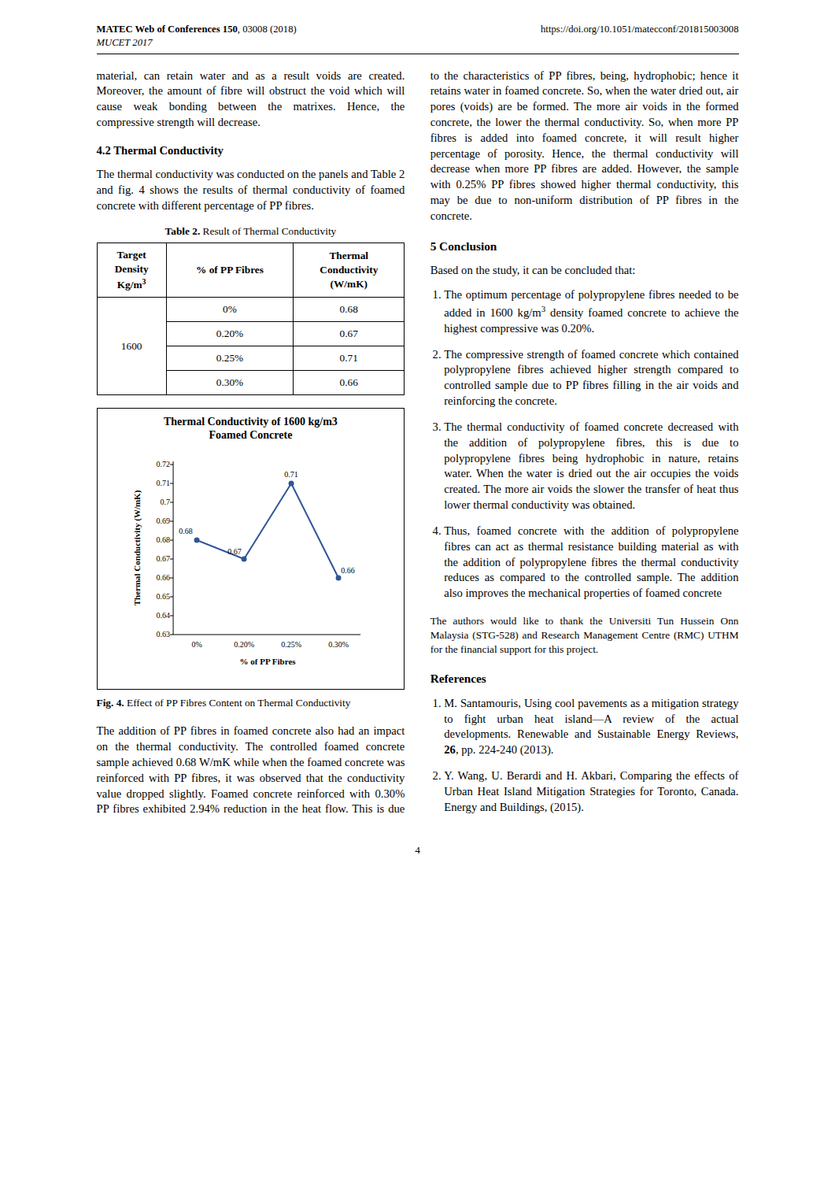MATEC Web of Conferences 150, 03008 (2018)
MUCET 2017
https://doi.org/10.1051/matecconf/201815003008
material, can retain water and as a result voids are created. Moreover, the amount of fibre will obstruct the void which will cause weak bonding between the matrixes. Hence, the compressive strength will decrease.
4.2 Thermal Conductivity
The thermal conductivity was conducted on the panels and Table 2 and fig. 4 shows the results of thermal conductivity of foamed concrete with different percentage of PP fibres.
Table 2. Result of Thermal Conductivity
| Target Density Kg/m 3 | % of PP Fibres | Thermal Conductivity (W/mK) |
| --- | --- | --- |
| 1600 | 0% | 0.68 |
| 0.20% | 0.67 |
| 0.25% | 0.71 |
| 0.30% | 0.66 |
Thermal Conductivity of 1600 kg/m3
Foamed Concrete
0.72 0.71 0.7 0.69 0.68 0.67 0.66 0.65 0.64 0.63 Thermal Conductivity (W/mK) 0% 0.20% 0.25% 0.30% % of PP Fibres 0.68 0.67 0.71 0.66
Fig. 4. Effect of PP Fibres Content on Thermal Conductivity
The addition of PP fibres in foamed concrete also had an impact on the thermal conductivity. The controlled foamed concrete sample achieved 0.68 W/mK while when the foamed concrete was reinforced with PP fibres, it was observed that the conductivity value dropped slightly. Foamed concrete reinforced with 0.30% PP fibres exhibited 2.94% reduction in the heat flow. This is due to the characteristics of PP fibres, being, hydrophobic; hence it retains water in foamed concrete. So, when the water dried out, air pores (voids) are be formed. The more air voids in the formed concrete, the lower the thermal conductivity. So, when more PP fibres is added into foamed concrete, it will result higher percentage of porosity. Hence, the thermal conductivity will decrease when more PP fibres are added. However, the sample with 0.25% PP fibres showed higher thermal conductivity, this may be due to non-uniform distribution of PP fibres in the concrete.
5 Conclusion
Based on the study, it can be concluded that:
The optimum percentage of polypropylene fibres needed to be added in 1600 kg/m3 density foamed concrete to achieve the highest compressive was 0.20%.
The compressive strength of foamed concrete which contained polypropylene fibres achieved higher strength compared to controlled sample due to PP fibres filling in the air voids and reinforcing the concrete.
The thermal conductivity of foamed concrete decreased with the addition of polypropylene fibres, this is due to polypropylene fibres being hydrophobic in nature, retains water. When the water is dried out the air occupies the voids created. The more air voids the slower the transfer of heat thus lower thermal conductivity was obtained.
Thus, foamed concrete with the addition of polypropylene fibres can act as thermal resistance building material as with the addition of polypropylene fibres the thermal conductivity reduces as compared to the controlled sample. The addition also improves the mechanical properties of foamed concrete
The authors would like to thank the Universiti Tun Hussein Onn Malaysia (STG-528) and Research Management Centre (RMC) UTHM for the financial support for this project.
References
M. Santamouris, Using cool pavements as a mitigation strategy to fight urban heat island—A review of the actual developments. Renewable and Sustainable Energy Reviews, 26, pp. 224-240 (2013).
Y. Wang, U. Berardi and H. Akbari, Comparing the effects of Urban Heat Island Mitigation Strategies for Toronto, Canada. Energy and Buildings, (2015).
4